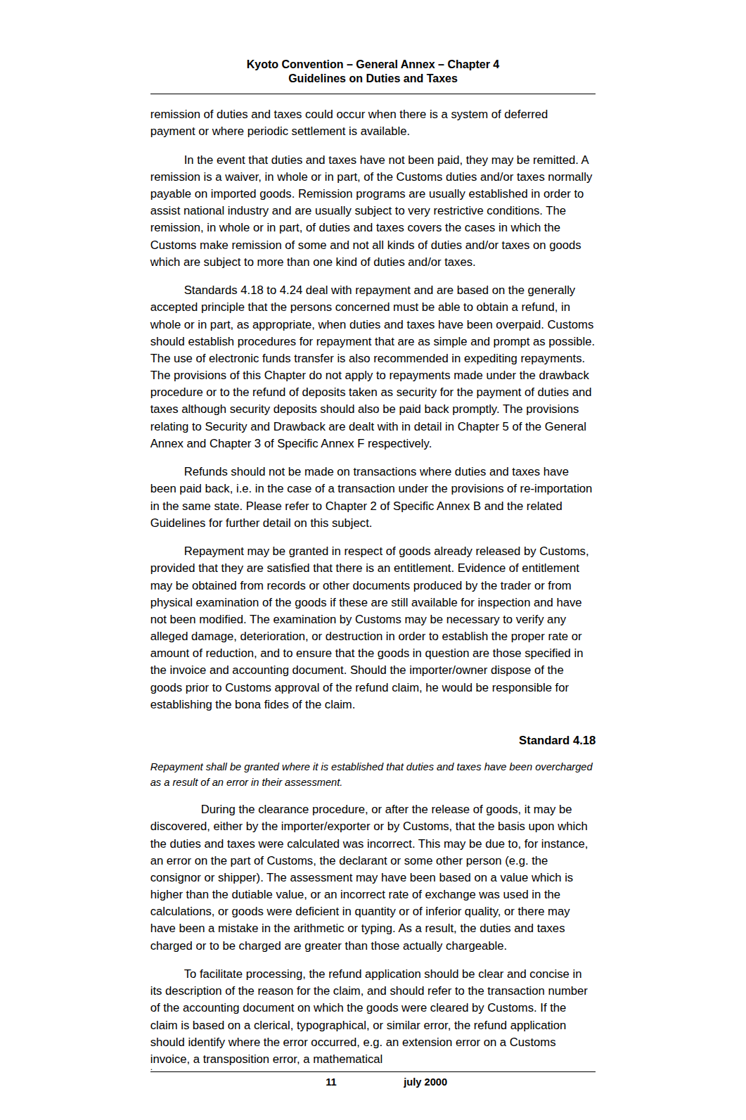Kyoto Convention – General Annex – Chapter 4
Guidelines on Duties and Taxes
remission of duties and taxes could occur when there is a system of deferred payment or where periodic settlement is available.
In the event that duties and taxes have not been paid, they may be remitted. A remission is a waiver, in whole or in part, of the Customs duties and/or taxes normally payable on imported goods. Remission programs are usually established in order to assist national industry and are usually subject to very restrictive conditions. The remission, in whole or in part, of duties and taxes covers the cases in which the Customs make remission of some and not all kinds of duties and/or taxes on goods which are subject to more than one kind of duties and/or taxes.
Standards 4.18 to 4.24 deal with repayment and are based on the generally accepted principle that the persons concerned must be able to obtain a refund, in whole or in part, as appropriate, when duties and taxes have been overpaid. Customs should establish procedures for repayment that are as simple and prompt as possible. The use of electronic funds transfer is also recommended in expediting repayments. The provisions of this Chapter do not apply to repayments made under the drawback procedure or to the refund of deposits taken as security for the payment of duties and taxes although security deposits should also be paid back promptly. The provisions relating to Security and Drawback are dealt with in detail in Chapter 5 of the General Annex and Chapter 3 of Specific Annex F respectively.
Refunds should not be made on transactions where duties and taxes have been paid back, i.e. in the case of a transaction under the provisions of re-importation in the same state. Please refer to Chapter 2 of Specific Annex B and the related Guidelines for further detail on this subject.
Repayment may be granted in respect of goods already released by Customs, provided that they are satisfied that there is an entitlement. Evidence of entitlement may be obtained from records or other documents produced by the trader or from physical examination of the goods if these are still available for inspection and have not been modified. The examination by Customs may be necessary to verify any alleged damage, deterioration, or destruction in order to establish the proper rate or amount of reduction, and to ensure that the goods in question are those specified in the invoice and accounting document. Should the importer/owner dispose of the goods prior to Customs approval of the refund claim, he would be responsible for establishing the bona fides of the claim.
Standard 4.18
Repayment shall be granted where it is established that duties and taxes have been overcharged as a result of an error in their assessment.
During the clearance procedure, or after the release of goods, it may be discovered, either by the importer/exporter or by Customs, that the basis upon which the duties and taxes were calculated was incorrect. This may be due to, for instance, an error on the part of Customs, the declarant or some other person (e.g. the consignor or shipper). The assessment may have been based on a value which is higher than the dutiable value, or an incorrect rate of exchange was used in the calculations, or goods were deficient in quantity or of inferior quality, or there may have been a mistake in the arithmetic or typing. As a result, the duties and taxes charged or to be charged are greater than those actually chargeable.
To facilitate processing, the refund application should be clear and concise in its description of the reason for the claim, and should refer to the transaction number of the accounting document on which the goods were cleared by Customs. If the claim is based on a clerical, typographical, or similar error, the refund application should identify where the error occurred, e.g. an extension error on a Customs invoice, a transposition error, a mathematical
.
11 july 2000